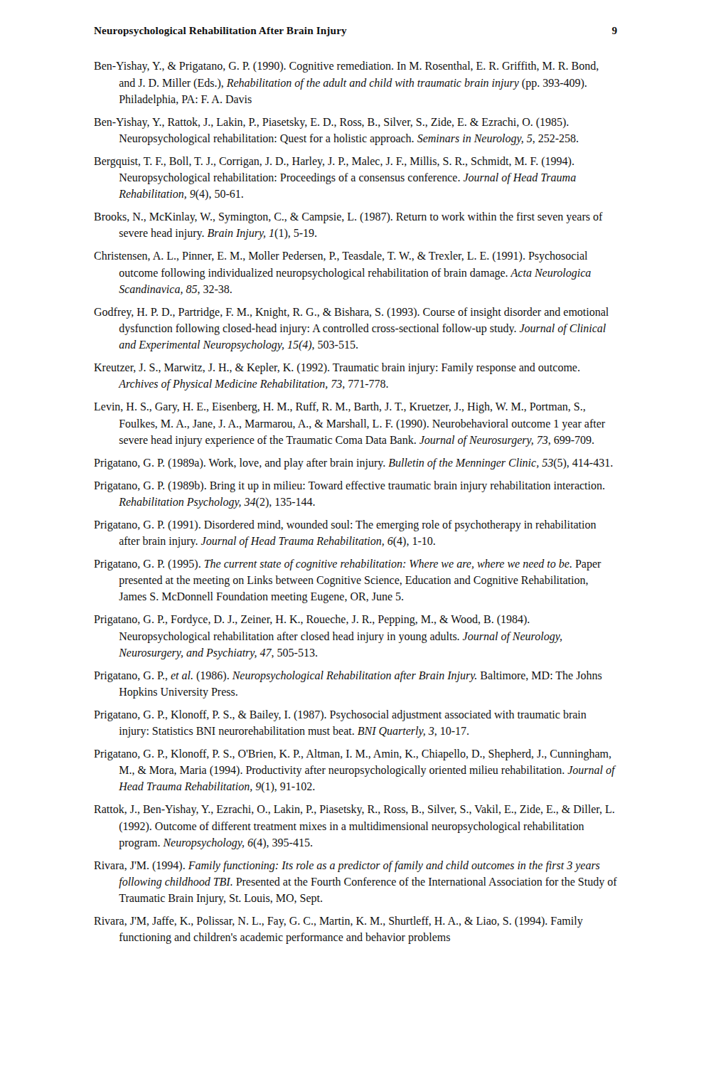Neuropsychological Rehabilitation After Brain Injury 9
Ben-Yishay, Y., & Prigatano, G. P. (1990). Cognitive remediation. In M. Rosenthal, E. R. Griffith, M. R. Bond, and J. D. Miller (Eds.), Rehabilitation of the adult and child with traumatic brain injury (pp. 393-409). Philadelphia, PA: F. A. Davis
Ben-Yishay, Y., Rattok, J., Lakin, P., Piasetsky, E. D., Ross, B., Silver, S., Zide, E. & Ezrachi, O. (1985). Neuropsychological rehabilitation: Quest for a holistic approach. Seminars in Neurology, 5, 252-258.
Bergquist, T. F., Boll, T. J., Corrigan, J. D., Harley, J. P., Malec, J. F., Millis, S. R., Schmidt, M. F. (1994). Neuropsychological rehabilitation: Proceedings of a consensus conference. Journal of Head Trauma Rehabilitation, 9(4), 50-61.
Brooks, N., McKinlay, W., Symington, C., & Campsie, L. (1987). Return to work within the first seven years of severe head injury. Brain Injury, 1(1), 5-19.
Christensen, A. L., Pinner, E. M., Moller Pedersen, P., Teasdale, T. W., & Trexler, L. E. (1991). Psychosocial outcome following individualized neuropsychological rehabilitation of brain damage. Acta Neurologica Scandinavica, 85, 32-38.
Godfrey, H. P. D., Partridge, F. M., Knight, R. G., & Bishara, S. (1993). Course of insight disorder and emotional dysfunction following closed-head injury: A controlled cross-sectional follow-up study. Journal of Clinical and Experimental Neuropsychology, 15(4), 503-515.
Kreutzer, J. S., Marwitz, J. H., & Kepler, K. (1992). Traumatic brain injury: Family response and outcome. Archives of Physical Medicine Rehabilitation, 73, 771-778.
Levin, H. S., Gary, H. E., Eisenberg, H. M., Ruff, R. M., Barth, J. T., Kruetzer, J., High, W. M., Portman, S., Foulkes, M. A., Jane, J. A., Marmarou, A., & Marshall, L. F. (1990). Neurobehavioral outcome 1 year after severe head injury experience of the Traumatic Coma Data Bank. Journal of Neurosurgery, 73, 699-709.
Prigatano, G. P. (1989a). Work, love, and play after brain injury. Bulletin of the Menninger Clinic, 53(5), 414-431.
Prigatano, G. P. (1989b). Bring it up in milieu: Toward effective traumatic brain injury rehabilitation interaction. Rehabilitation Psychology, 34(2), 135-144.
Prigatano, G. P. (1991). Disordered mind, wounded soul: The emerging role of psychotherapy in rehabilitation after brain injury. Journal of Head Trauma Rehabilitation, 6(4), 1-10.
Prigatano, G. P. (1995). The current state of cognitive rehabilitation: Where we are, where we need to be. Paper presented at the meeting on Links between Cognitive Science, Education and Cognitive Rehabilitation, James S. McDonnell Foundation meeting Eugene, OR, June 5.
Prigatano, G. P., Fordyce, D. J., Zeiner, H. K., Roueche, J. R., Pepping, M., & Wood, B. (1984). Neuropsychological rehabilitation after closed head injury in young adults. Journal of Neurology, Neurosurgery, and Psychiatry, 47, 505-513.
Prigatano, G. P., et al. (1986). Neuropsychological Rehabilitation after Brain Injury. Baltimore, MD: The Johns Hopkins University Press.
Prigatano, G. P., Klonoff, P. S., & Bailey, I. (1987). Psychosocial adjustment associated with traumatic brain injury: Statistics BNI neurorehabilitation must beat. BNI Quarterly, 3, 10-17.
Prigatano, G. P., Klonoff, P. S., O'Brien, K. P., Altman, I. M., Amin, K., Chiapello, D., Shepherd, J., Cunningham, M., & Mora, Maria (1994). Productivity after neuropsychologically oriented milieu rehabilitation. Journal of Head Trauma Rehabilitation, 9(1), 91-102.
Rattok, J., Ben-Yishay, Y., Ezrachi, O., Lakin, P., Piasetsky, R., Ross, B., Silver, S., Vakil, E., Zide, E., & Diller, L. (1992). Outcome of different treatment mixes in a multidimensional neuropsychological rehabilitation program. Neuropsychology, 6(4), 395-415.
Rivara, J'M. (1994). Family functioning: Its role as a predictor of family and child outcomes in the first 3 years following childhood TBI. Presented at the Fourth Conference of the International Association for the Study of Traumatic Brain Injury, St. Louis, MO, Sept.
Rivara, J'M, Jaffe, K., Polissar, N. L., Fay, G. C., Martin, K. M., Shurtleff, H. A., & Liao, S. (1994). Family functioning and children's academic performance and behavior problems